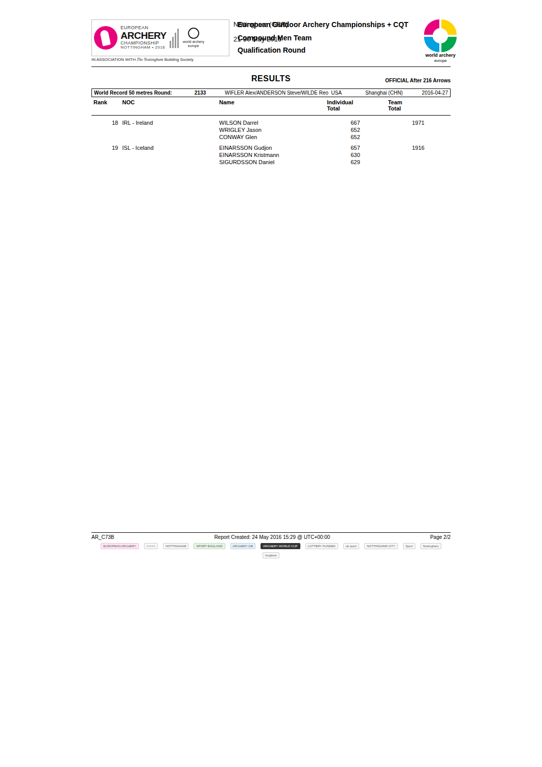EUROPEAN
ARCHERY
CHAMPIONSHIP
NOTTINGHAM • 2016
world archery
europe
IN ASSOCIATION WITH The Nottingham Building Society
Nottingham (GBR)
21-30 May 2016
European Outdoor Archery Championships + CQT
Compound Men Team
Qualification Round
world archery
europe
RESULTS
OFFICIAL After 216 Arrows
| World Record 50 metres Round: | 2133 | WIFLER Alex/ANDERSON Steve/WILDE Reo USA | Shanghai (CHN) | 2016-04-27 |
| Rank | NOC | Name | Individual Total | Team Total |
| --- | --- | --- | --- | --- |
| 18 | IRL - Ireland | WILSON Darrel | 667 | 1971 |
| | | WRIGLEY Jason | 652 | |
| | | CONWAY Glen | 652 | |
| 19 | ISL - Iceland | EINARSSON Gudjon | 657 | 1916 |
| | | EINARSSON Kristmann | 630 | |
| | | SIGURDSSON Daniel | 629 | |
AR_C73B
Report Created: 24 May 2016 15:29 @ UTC+00:00
Page 2/2
EUROPEAN ARCHERY >>>>> NOTTINGHAM SPORT ENGLAND ARCHERY GB ARCHERY WORLD CUP LOTTERY FUNDED uk sport NOTTINGHAM CITY Sport Nottingham longbow